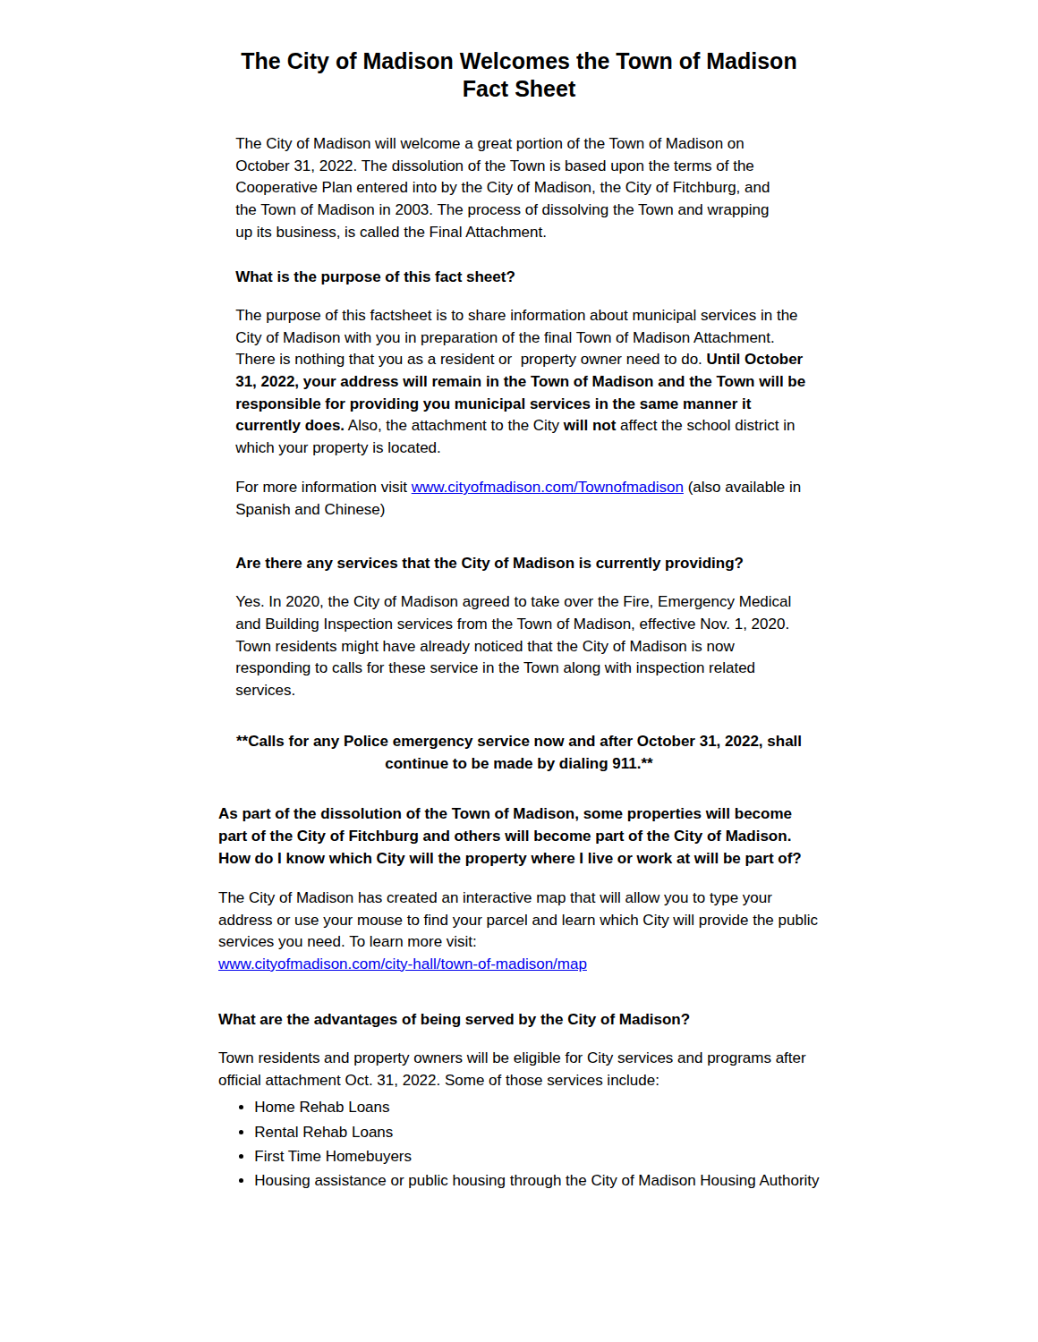The City of Madison Welcomes the Town of Madison
Fact Sheet
The City of Madison will welcome a great portion of the Town of Madison on October 31, 2022. The dissolution of the Town is based upon the terms of the Cooperative Plan entered into by the City of Madison, the City of Fitchburg, and the Town of Madison in 2003. The process of dissolving the Town and wrapping up its business, is called the Final Attachment.
What is the purpose of this fact sheet?
The purpose of this factsheet is to share information about municipal services in the City of Madison with you in preparation of the final Town of Madison Attachment. There is nothing that you as a resident or property owner need to do. Until October 31, 2022, your address will remain in the Town of Madison and the Town will be responsible for providing you municipal services in the same manner it currently does. Also, the attachment to the City will not affect the school district in which your property is located.
For more information visit www.cityofmadison.com/Townofmadison (also available in Spanish and Chinese)
Are there any services that the City of Madison is currently providing?
Yes. In 2020, the City of Madison agreed to take over the Fire, Emergency Medical and Building Inspection services from the Town of Madison, effective Nov. 1, 2020. Town residents might have already noticed that the City of Madison is now responding to calls for these service in the Town along with inspection related services.
**Calls for any Police emergency service now and after October 31, 2022, shall
continue to be made by dialing 911.**
As part of the dissolution of the Town of Madison, some properties will become part of the City of Fitchburg and others will become part of the City of Madison. How do I know which City will the property where I live or work at will be part of?
The City of Madison has created an interactive map that will allow you to type your address or use your mouse to find your parcel and learn which City will provide the public services you need. To learn more visit:
www.cityofmadison.com/city-hall/town-of-madison/map
What are the advantages of being served by the City of Madison?
Town residents and property owners will be eligible for City services and programs after official attachment Oct. 31, 2022. Some of those services include:
Home Rehab Loans
Rental Rehab Loans
First Time Homebuyers
Housing assistance or public housing through the City of Madison Housing Authority